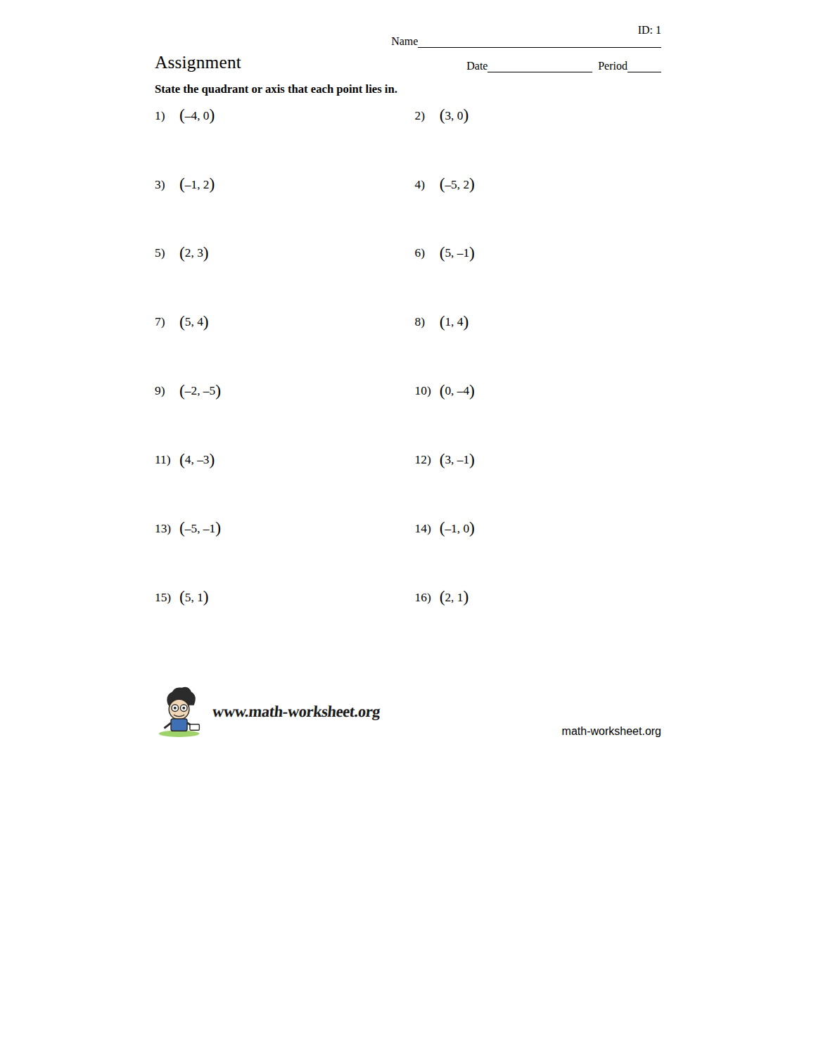ID: 1
Name
Assignment
Date Period
State the quadrant or axis that each point lies in.
1) (–4, 0)
2) (3, 0)
3) (–1, 2)
4) (–5, 2)
5) (2, 3)
6) (5, –1)
7) (5, 4)
8) (1, 4)
9) (–2, –5)
10) (0, –4)
11) (4, –3)
12) (3, –1)
13) (–5, –1)
14) (–1, 0)
15) (5, 1)
16) (2, 1)
www.math-worksheet.org
math-worksheet.org